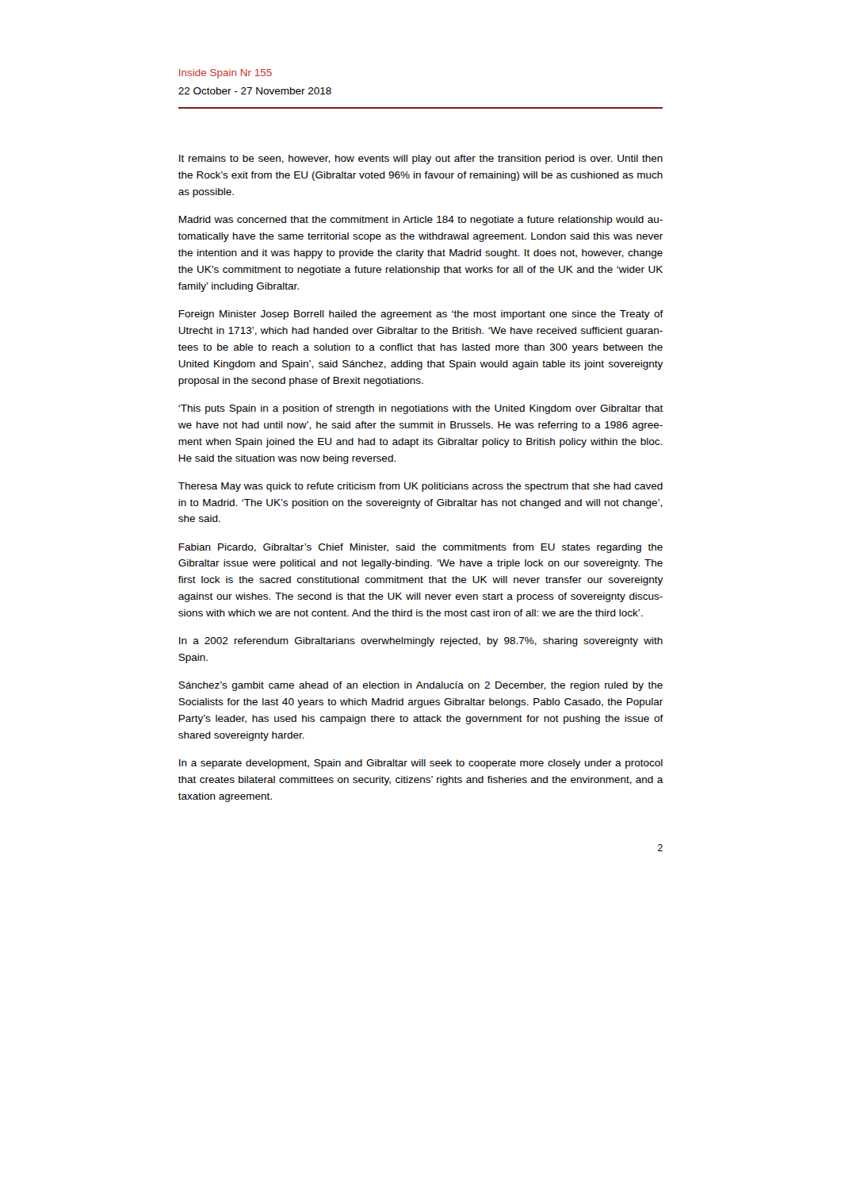Inside Spain Nr 155
22 October - 27 November 2018
It remains to be seen, however, how events will play out after the transition period is over. Until then the Rock’s exit from the EU (Gibraltar voted 96% in favour of remaining) will be as cushioned as much as possible.
Madrid was concerned that the commitment in Article 184 to negotiate a future relationship would automatically have the same territorial scope as the withdrawal agreement. London said this was never the intention and it was happy to provide the clarity that Madrid sought. It does not, however, change the UK’s commitment to negotiate a future relationship that works for all of the UK and the ‘wider UK family’ including Gibraltar.
Foreign Minister Josep Borrell hailed the agreement as ‘the most important one since the Treaty of Utrecht in 1713’, which had handed over Gibraltar to the British. ‘We have received sufficient guarantees to be able to reach a solution to a conflict that has lasted more than 300 years between the United Kingdom and Spain’, said Sánchez, adding that Spain would again table its joint sovereignty proposal in the second phase of Brexit negotiations.
‘This puts Spain in a position of strength in negotiations with the United Kingdom over Gibraltar that we have not had until now’, he said after the summit in Brussels. He was referring to a 1986 agreement when Spain joined the EU and had to adapt its Gibraltar policy to British policy within the bloc. He said the situation was now being reversed.
Theresa May was quick to refute criticism from UK politicians across the spectrum that she had caved in to Madrid. ‘The UK’s position on the sovereignty of Gibraltar has not changed and will not change’, she said.
Fabian Picardo, Gibraltar’s Chief Minister, said the commitments from EU states regarding the Gibraltar issue were political and not legally-binding. ‘We have a triple lock on our sovereignty. The first lock is the sacred constitutional commitment that the UK will never transfer our sovereignty against our wishes. The second is that the UK will never even start a process of sovereignty discussions with which we are not content. And the third is the most cast iron of all: we are the third lock’.
In a 2002 referendum Gibraltarians overwhelmingly rejected, by 98.7%, sharing sovereignty with Spain.
Sánchez’s gambit came ahead of an election in Andalucía on 2 December, the region ruled by the Socialists for the last 40 years to which Madrid argues Gibraltar belongs. Pablo Casado, the Popular Party’s leader, has used his campaign there to attack the government for not pushing the issue of shared sovereignty harder.
In a separate development, Spain and Gibraltar will seek to cooperate more closely under a protocol that creates bilateral committees on security, citizens’ rights and fisheries and the environment, and a taxation agreement.
2